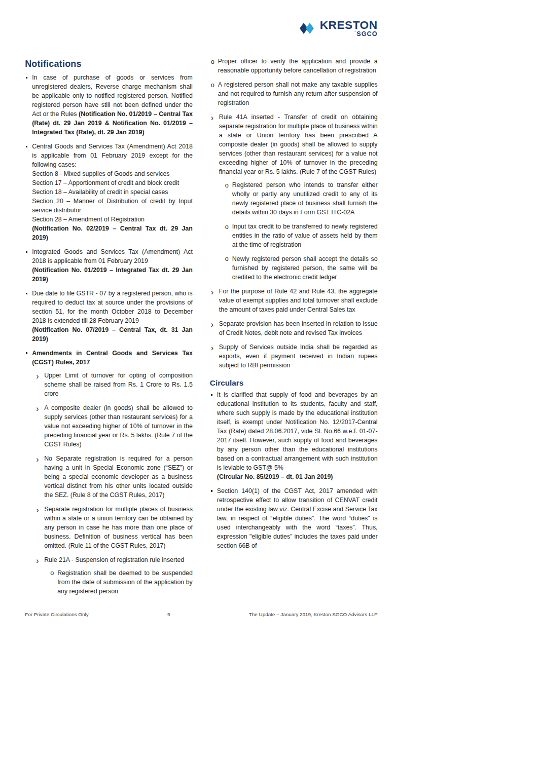KRESTON
˙SGCO
Notifications
In case of purchase of goods or services from unregistered dealers, Reverse charge mechanism shall be applicable only to notified registered person. Notified registered person have still not been defined under the Act or the Rules (Notification No. 01/2019 – Central Tax (Rate) dt. 29 Jan 2019 & Notification No. 01/2019 – Integrated Tax (Rate), dt. 29 Jan 2019)
Central Goods and Services Tax (Amendment) Act 2018 is applicable from 01 February 2019 except for the following cases:
Section 8 - Mixed supplies of Goods and services
Section 17 – Apportionment of credit and block credit
Section 18 – Availability of credit in special cases
Section 20 – Manner of Distribution of credit by Input service distributor
Section 28 – Amendment of Registration
(Notification No. 02/2019 – Central Tax dt. 29 Jan 2019)
Integrated Goods and Services Tax (Amendment) Act 2018 is applicable from 01 February 2019
(Notification No. 01/2019 – Integrated Tax dt. 29 Jan 2019)
Due date to file GSTR - 07 by a registered person, who is required to deduct tax at source under the provisions of section 51, for the month October 2018 to December 2018 is extended till 28 February 2019
(Notification No. 07/2019 – Central Tax, dt. 31 Jan 2019)
Amendments in Central Goods and Services Tax (CGST) Rules, 2017
Upper Limit of turnover for opting of composition scheme shall be raised from Rs. 1 Crore to Rs. 1.5 crore
A composite dealer (in goods) shall be allowed to supply services (other than restaurant services) for a value not exceeding higher of 10% of turnover in the preceding financial year or Rs. 5 lakhs. (Rule 7 of the CGST Rules)
No Separate registration is required for a person having a unit in Special Economic zone (“SEZ”) or being a special economic developer as a business vertical distinct from his other units located outside the SEZ. (Rule 8 of the CGST Rules, 2017)
Separate registration for multiple places of business within a state or a union territory can be obtained by any person in case he has more than one place of business. Definition of business vertical has been omitted. (Rule 11 of the CGST Rules, 2017)
Rule 21A - Suspension of registration rule inserted
Registration shall be deemed to be suspended from the date of submission of the application by any registered person
Proper officer to verify the application and provide a reasonable opportunity before cancellation of registration
A registered person shall not make any taxable supplies and not required to furnish any return after suspension of registration
Rule 41A inserted - Transfer of credit on obtaining separate registration for multiple place of business within a state or Union territory has been prescribed A composite dealer (in goods) shall be allowed to supply services (other than restaurant services) for a value not exceeding higher of 10% of turnover in the preceding financial year or Rs. 5 lakhs. (Rule 7 of the CGST Rules)
Registered person who intends to transfer either wholly or partly any unutilized credit to any of its newly registered place of business shall furnish the details within 30 days in Form GST ITC-02A
Input tax credit to be transferred to newly registered entities in the ratio of value of assets held by them at the time of registration
Newly registered person shall accept the details so furnished by registered person, the same will be credited to the electronic credit ledger
For the purpose of Rule 42 and Rule 43, the aggregate value of exempt supplies and total turnover shall exclude the amount of taxes paid under Central Sales tax
Separate provision has been inserted in relation to issue of Credit Notes, debit note and revised Tax invoices
Supply of Services outside India shall be regarded as exports, even if payment received in Indian rupees subject to RBI permission
Circulars
It is clarified that supply of food and beverages by an educational institution to its students, faculty and staff, where such supply is made by the educational institution itself, is exempt under Notification No. 12/2017-Central Tax (Rate) dated 28.06.2017, vide Sl. No.66 w.e.f. 01-07-2017 itself. However, such supply of food and beverages by any person other than the educational institutions based on a contractual arrangement with such institution is leviable to GST@ 5%
(Circular No. 85/2019 – dt. 01 Jan 2019)
Section 140(1) of the CGST Act, 2017 amended with retrospective effect to allow transition of CENVAT credit under the existing law viz. Central Excise and Service Tax law, in respect of “eligible duties”. The word “duties" is used interchangeably with the word “taxes”. Thus, expression "eligible duties” includes the taxes paid under section 66B of
For Private Circulations Only
9
The Update – January 2019, Kreston SGCO Advisors LLP